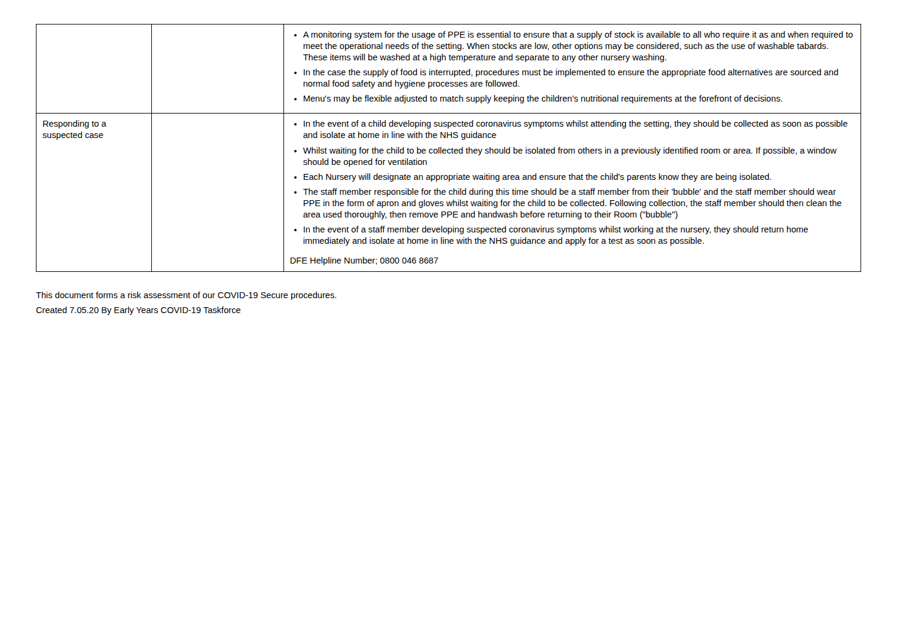| | | A monitoring system for the usage of PPE is essential to ensure that a supply of stock is available to all who require it as and when required to meet the operational needs of the setting. When stocks are low, other options may be considered, such as the use of washable tabards. These items will be washed at a high temperature and separate to any other nursery washing. In the case the supply of food is interrupted, procedures must be implemented to ensure the appropriate food alternatives are sourced and normal food safety and hygiene processes are followed. Menu's may be flexible adjusted to match supply keeping the children's nutritional requirements at the forefront of decisions. |
| Responding to a suspected case | | In the event of a child developing suspected coronavirus symptoms whilst attending the setting, they should be collected as soon as possible and isolate at home in line with the NHS guidance Whilst waiting for the child to be collected they should be isolated from others in a previously identified room or area. If possible, a window should be opened for ventilation Each Nursery will designate an appropriate waiting area and ensure that the child's parents know they are being isolated. The staff member responsible for the child during this time should be a staff member from their 'bubble' and the staff member should wear PPE in the form of apron and gloves whilst waiting for the child to be collected. Following collection, the staff member should then clean the area used thoroughly, then remove PPE and handwash before returning to their Room ("bubble") In the event of a staff member developing suspected coronavirus symptoms whilst working at the nursery, they should return home immediately and isolate at home in line with the NHS guidance and apply for a test as soon as possible. DFE Helpline Number; 0800 046 8687 |
This document forms a risk assessment of our COVID-19 Secure procedures.
Created 7.05.20 By Early Years COVID-19 Taskforce